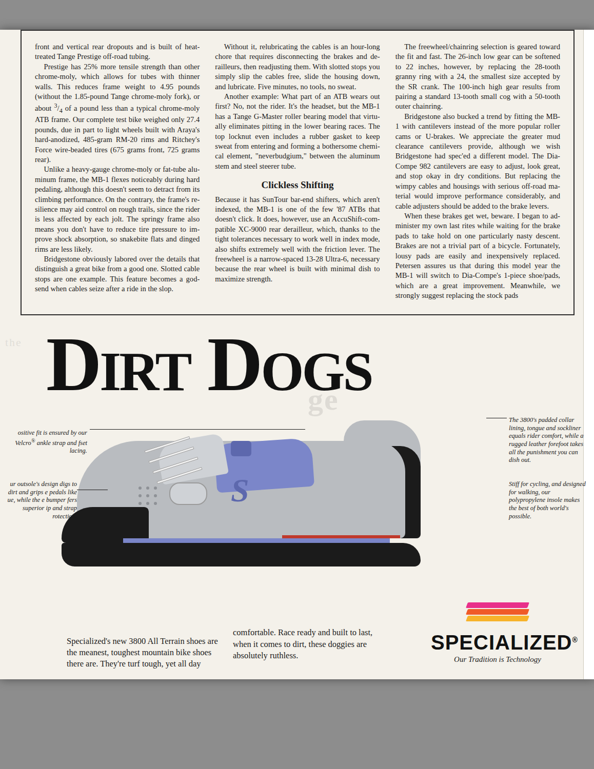front and vertical rear dropouts and is built of heat-treated Tange Prestige off-road tubing.
Prestige has 25% more tensile strength than other chrome-moly, which allows for tubes with thinner walls. This reduces frame weight to 4.95 pounds (without the 1.85-pound Tange chrome-moly fork), or about 3/4 of a pound less than a typical chrome-moly ATB frame. Our complete test bike weighed only 27.4 pounds, due in part to light wheels built with Araya's hard-anodized, 485-gram RM-20 rims and Ritchey's Force wire-beaded tires (675 grams front, 725 grams rear).
Unlike a heavy-gauge chrome-moly or fat-tube aluminum frame, the MB-1 flexes noticeably during hard pedaling, although this doesn't seem to detract from its climbing performance. On the contrary, the frame's resilience may aid control on rough trails, since the rider is less affected by each jolt. The springy frame also means you don't have to reduce tire pressure to improve shock absorption, so snakebite flats and dinged rims are less likely.
Bridgestone obviously labored over the details that distinguish a great bike from a good one. Slotted cable stops are one example. This feature becomes a godsend when cables seize after a ride in the slop.
Without it, relubricating the cables is an hour-long chore that requires disconnecting the brakes and derailleurs, then readjusting them. With slotted stops you simply slip the cables free, slide the housing down, and lubricate. Five minutes, no tools, no sweat.
Another example: What part of an ATB wears out first? No, not the rider. It's the headset, but the MB-1 has a Tange G-Master roller bearing model that virtually eliminates pitting in the lower bearing races. The top locknut even includes a rubber gasket to keep sweat from entering and forming a bothersome chemical element, "neverbudgium," between the aluminum stem and steel steerer tube.
Clickless Shifting
Because it has SunTour bar-end shifters, which aren't indexed, the MB-1 is one of the few '87 ATBs that doesn't click. It does, however, use an AccuShift-compatible XC-9000 rear derailleur, which, thanks to the tight tolerances necessary to work well in index mode, also shifts extremely well with the friction lever. The freewheel is a narrow-spaced 13-28 Ultra-6, necessary because the rear wheel is built with minimal dish to maximize strength.
The freewheel/chainring selection is geared toward the fit and fast. The 26-inch low gear can be softened to 22 inches, however, by replacing the 28-tooth granny ring with a 24, the smallest size accepted by the SR crank. The 100-inch high gear results from pairing a standard 13-tooth small cog with a 50-tooth outer chainring.
Bridgestone also bucked a trend by fitting the MB-1 with cantilevers instead of the more popular roller cams or U-brakes. We appreciate the greater mud clearance cantilevers provide, although we wish Bridgestone had spec'ed a different model. The Dia-Compe 982 cantilevers are easy to adjust, look great, and stop okay in dry conditions. But replacing the wimpy cables and housings with serious off-road material would improve performance considerably, and cable adjusters should be added to the brake levers.
When these brakes get wet, beware. I began to administer my own last rites while waiting for the brake pads to take hold on one particularly nasty descent. Brakes are not a trivial part of a bicycle. Fortunately, lousy pads are easily and inexpensively replaced. Petersen assures us that during this model year the MB-1 will switch to Dia-Compe's 1-piece shoe/pads, which are a great improvement. Meanwhile, we strongly suggest replacing the stock pads
the ge minasium and
DIRT DOGS
S
ositive fit is ensured by our Velcro® ankle strap and fset lacing.
ur outsole's design digs to dirt and grips e pedals like ue, while the e bumper fers superior ip and strap rotection.
The 3800's padded collar lining, tongue and sockliner equals rider comfort, while a rugged leather forefoot takes all the punishment you can dish out.
Stiff for cycling, and designed for walking, our polypropylene insole makes the best of both world's possible.
Specialized's new 3800 All Terrain shoes are the meanest, toughest mountain bike shoes there are. They're turf tough, yet all day comfortable. Race ready and built to last, when it comes to dirt, these doggies are absolutely ruthless.
SPECIALIZED®
Our Tradition is Technology